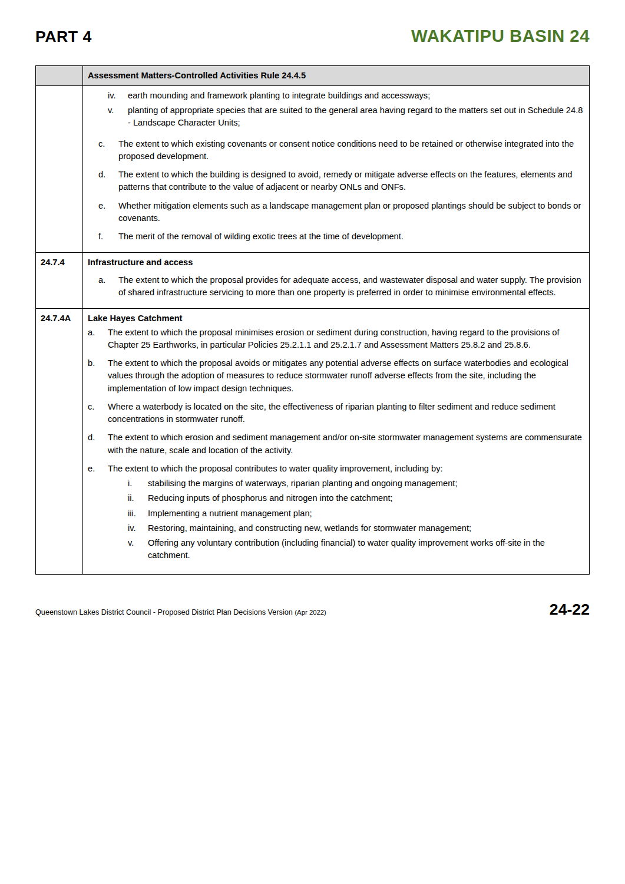PART 4
WAKATIPU BASIN 24
| | Assessment Matters-Controlled Activities Rule 24.4.5 |
| | iv. earth mounding and framework planting to integrate buildings and accessways; v. planting of appropriate species that are suited to the general area having regard to the matters set out in Schedule 24.8 - Landscape Character Units; c. The extent to which existing covenants or consent notice conditions need to be retained or otherwise integrated into the proposed development. d. The extent to which the building is designed to avoid, remedy or mitigate adverse effects on the features, elements and patterns that contribute to the value of adjacent or nearby ONLs and ONFs. e. Whether mitigation elements such as a landscape management plan or proposed plantings should be subject to bonds or covenants. f. The merit of the removal of wilding exotic trees at the time of development. |
| 24.7.4 | Infrastructure and access a. The extent to which the proposal provides for adequate access, and wastewater disposal and water supply. The provision of shared infrastructure servicing to more than one property is preferred in order to minimise environmental effects. |
| 24.7.4A | Lake Hayes Catchment a. The extent to which the proposal minimises erosion or sediment during construction, having regard to the provisions of Chapter 25 Earthworks, in particular Policies 25.2.1.1 and 25.2.1.7 and Assessment Matters 25.8.2 and 25.8.6. b. The extent to which the proposal avoids or mitigates any potential adverse effects on surface waterbodies and ecological values through the adoption of measures to reduce stormwater runoff adverse effects from the site, including the implementation of low impact design techniques. c. Where a waterbody is located on the site, the effectiveness of riparian planting to filter sediment and reduce sediment concentrations in stormwater runoff. d. The extent to which erosion and sediment management and/or on-site stormwater management systems are commensurate with the nature, scale and location of the activity. e. The extent to which the proposal contributes to water quality improvement, including by: i. stabilising the margins of waterways, riparian planting and ongoing management; ii. Reducing inputs of phosphorus and nitrogen into the catchment; iii. Implementing a nutrient management plan; iv. Restoring, maintaining, and constructing new, wetlands for stormwater management; v. Offering any voluntary contribution (including financial) to water quality improvement works off-site in the catchment. |
Queenstown Lakes District Council - Proposed District Plan Decisions Version (Apr 2022)
24-22